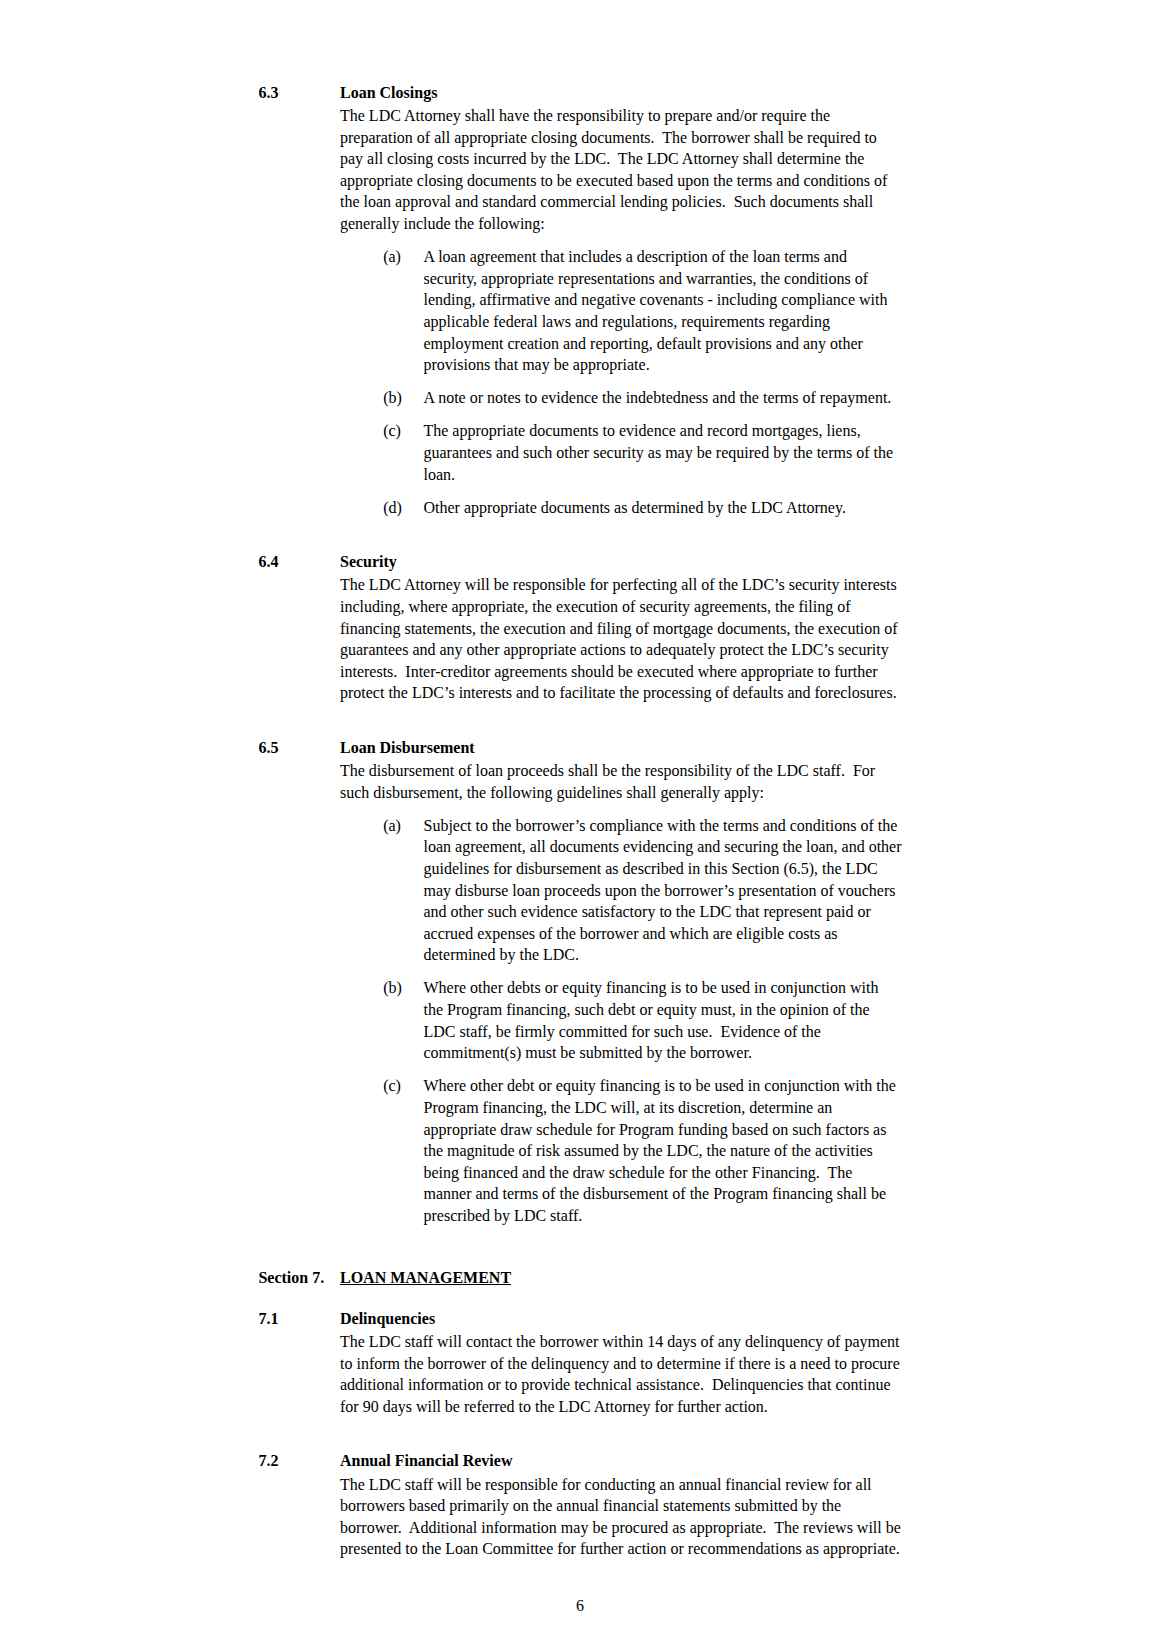6.3
Loan Closings
The LDC Attorney shall have the responsibility to prepare and/or require the preparation of all appropriate closing documents. The borrower shall be required to pay all closing costs incurred by the LDC. The LDC Attorney shall determine the appropriate closing documents to be executed based upon the terms and conditions of the loan approval and standard commercial lending policies. Such documents shall generally include the following:
(a)
A loan agreement that includes a description of the loan terms and security, appropriate representations and warranties, the conditions of lending, affirmative and negative covenants - including compliance with applicable federal laws and regulations, requirements regarding employment creation and reporting, default provisions and any other provisions that may be appropriate.
(b)
A note or notes to evidence the indebtedness and the terms of repayment.
(c)
The appropriate documents to evidence and record mortgages, liens, guarantees and such other security as may be required by the terms of the loan.
(d)
Other appropriate documents as determined by the LDC Attorney.
6.4
Security
The LDC Attorney will be responsible for perfecting all of the LDC’s security interests including, where appropriate, the execution of security agreements, the filing of financing statements, the execution and filing of mortgage documents, the execution of guarantees and any other appropriate actions to adequately protect the LDC’s security interests. Inter-creditor agreements should be executed where appropriate to further protect the LDC’s interests and to facilitate the processing of defaults and foreclosures.
6.5
Loan Disbursement
The disbursement of loan proceeds shall be the responsibility of the LDC staff. For such disbursement, the following guidelines shall generally apply:
(a)
Subject to the borrower’s compliance with the terms and conditions of the loan agreement, all documents evidencing and securing the loan, and other guidelines for disbursement as described in this Section (6.5), the LDC may disburse loan proceeds upon the borrower’s presentation of vouchers and other such evidence satisfactory to the LDC that represent paid or accrued expenses of the borrower and which are eligible costs as determined by the LDC.
(b)
Where other debts or equity financing is to be used in conjunction with the Program financing, such debt or equity must, in the opinion of the LDC staff, be firmly committed for such use. Evidence of the commitment(s) must be submitted by the borrower.
(c)
Where other debt or equity financing is to be used in conjunction with the Program financing, the LDC will, at its discretion, determine an appropriate draw schedule for Program funding based on such factors as the magnitude of risk assumed by the LDC, the nature of the activities being financed and the draw schedule for the other Financing. The manner and terms of the disbursement of the Program financing shall be prescribed by LDC staff.
Section 7.
LOAN MANAGEMENT
7.1
Delinquencies
The LDC staff will contact the borrower within 14 days of any delinquency of payment to inform the borrower of the delinquency and to determine if there is a need to procure additional information or to provide technical assistance. Delinquencies that continue for 90 days will be referred to the LDC Attorney for further action.
7.2
Annual Financial Review
The LDC staff will be responsible for conducting an annual financial review for all borrowers based primarily on the annual financial statements submitted by the borrower. Additional information may be procured as appropriate. The reviews will be presented to the Loan Committee for further action or recommendations as appropriate.
6